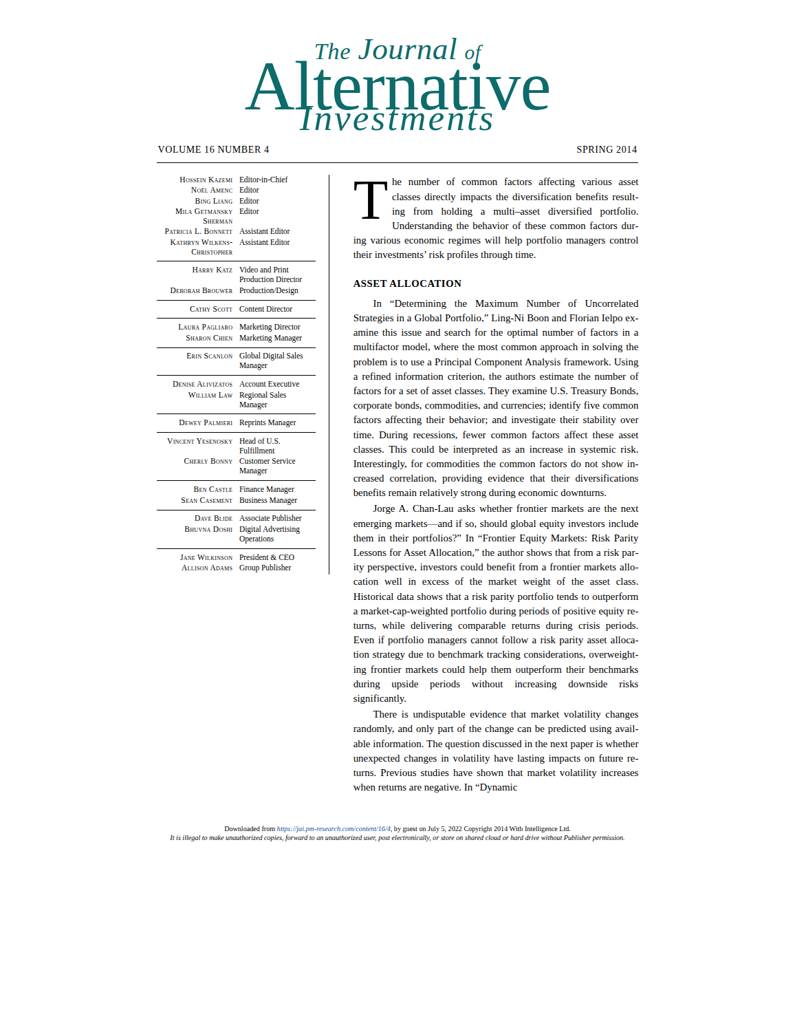The Journal of
Alternative
Investments
Volume 16 Number 4 Spring 2014
Hossein Kazemi
Editor-in-Chief
Noël Amenc
Editor
Bing Liang
Editor
Mila Getmansky Sherman
Editor
Patricia L. Bonnett
Assistant Editor
Kathryn Wilkens-Christopher
Assistant Editor
Harry Katz
Video and Print Production Director
Deborah Brouwer
Production/Design
Cathy Scott
Content Director
Laura Pagliaro
Marketing Director
Sharon Chien
Marketing Manager
Erin Scanlon
Global Digital Sales Manager
Denise Alivizatos
Account Executive
William Law
Regional Sales Manager
Dewey Palmieri
Reprints Manager
Vincent Yesenosky
Head of U.S. Fulfillment
Cherly Bonny
Customer Service Manager
Ben Castle
Finance Manager
Sean Casement
Business Manager
Dave Blide
Associate Publisher
Bhuvna Doshi
Digital Advertising Operations
Jane Wilkinson
President & CEO
Allison Adams
Group Publisher
The number of common factors affecting various asset classes directly impacts the diversification benefits resulting from holding a multi–asset diversified portfolio. Understanding the behavior of these common factors during various economic regimes will help portfolio managers control their investments’ risk profiles through time.
Asset Allocation
In “Determining the Maximum Number of Uncorrelated Strategies in a Global Portfolio,” Ling-Ni Boon and Florian Ielpo examine this issue and search for the optimal number of factors in a multifactor model, where the most common approach in solving the problem is to use a Principal Component Analysis framework. Using a refined information criterion, the authors estimate the number of factors for a set of asset classes. They examine U.S. Treasury Bonds, corporate bonds, commodities, and currencies; identify five common factors affecting their behavior; and investigate their stability over time. During recessions, fewer common factors affect these asset classes. This could be interpreted as an increase in systemic risk. Interestingly, for commodities the common factors do not show increased correlation, providing evidence that their diversifications benefits remain relatively strong during economic downturns.
Jorge A. Chan-Lau asks whether frontier markets are the next emerging markets—and if so, should global equity investors include them in their portfolios?” In “Frontier Equity Markets: Risk Parity Lessons for Asset Allocation,” the author shows that from a risk parity perspective, investors could benefit from a frontier markets allocation well in excess of the market weight of the asset class. Historical data shows that a risk parity portfolio tends to outperform a market-cap-weighted portfolio during periods of positive equity returns, while delivering comparable returns during crisis periods. Even if portfolio managers cannot follow a risk parity asset allocation strategy due to benchmark tracking considerations, overweighting frontier markets could help them outperform their benchmarks during upside periods without increasing downside risks significantly.
There is undisputable evidence that market volatility changes randomly, and only part of the change can be predicted using available information. The question discussed in the next paper is whether unexpected changes in volatility have lasting impacts on future returns. Previous studies have shown that market volatility increases when returns are negative. In “Dynamic
Downloaded from https://jai.pm-research.com/content/16/4, by guest on July 5, 2022 Copyright 2014 With Intelligence Ltd.
It is illegal to make unauthorized copies, forward to an unauthorized user, post electronically, or store on shared cloud or hard drive without Publisher permission.